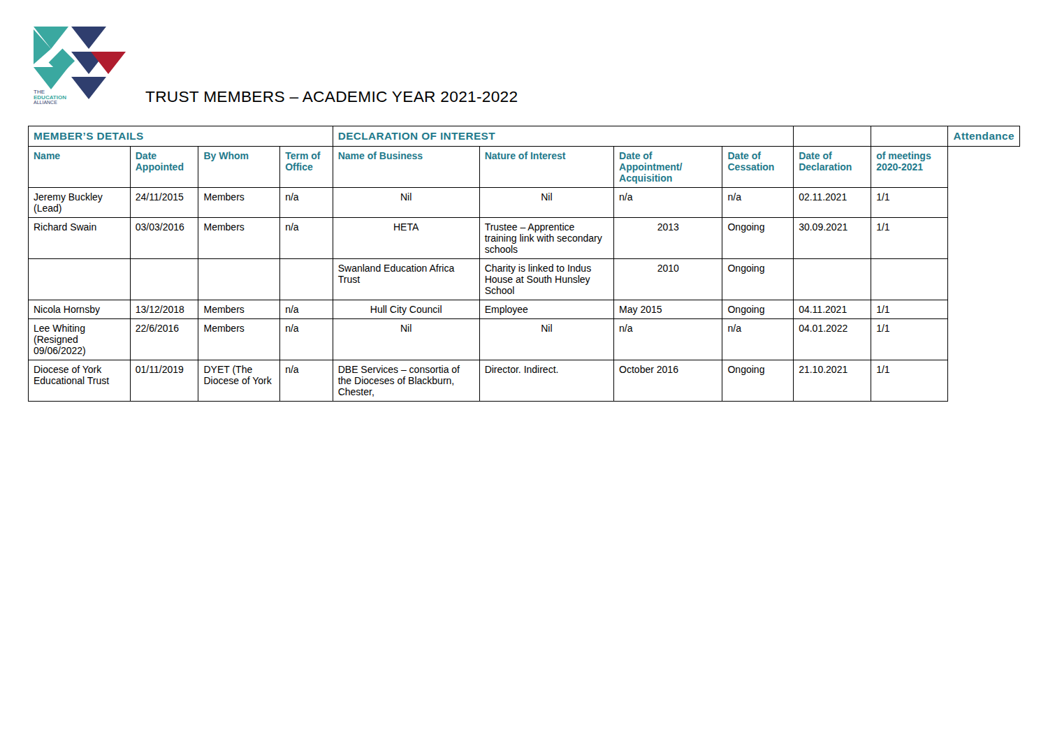THE EDUCATION ALLIANCE
TRUST MEMBERS – ACADEMIC YEAR 2021-2022
| MEMBER’S DETAILS | DECLARATION OF INTEREST | | | Attendance |
| --- | --- | --- | --- | --- |
| Name | Date Appointed | By Whom | Term of Office | Name of Business | Nature of Interest | Date of Appointment/ Acquisition | Date of Cessation | Date of Declaration | of meetings 2020-2021 |
| Jeremy Buckley (Lead) | 24/11/2015 | Members | n/a | Nil | Nil | n/a | n/a | 02.11.2021 | 1/1 |
| Richard Swain | 03/03/2016 | Members | n/a | HETA | Trustee – Apprentice training link with secondary schools | 2013 | Ongoing | 30.09.2021 | 1/1 |
| | | | | Swanland Education Africa Trust | Charity is linked to Indus House at South Hunsley School | 2010 | Ongoing | | |
| Nicola Hornsby | 13/12/2018 | Members | n/a | Hull City Council | Employee | May 2015 | Ongoing | 04.11.2021 | 1/1 |
| Lee Whiting (Resigned 09/06/2022) | 22/6/2016 | Members | n/a | Nil | Nil | n/a | n/a | 04.01.2022 | 1/1 |
| Diocese of York Educational Trust | 01/11/2019 | DYET (The Diocese of York | n/a | DBE Services – consortia of the Dioceses of Blackburn, Chester, | Director. Indirect. | October 2016 | Ongoing | 21.10.2021 | 1/1 |